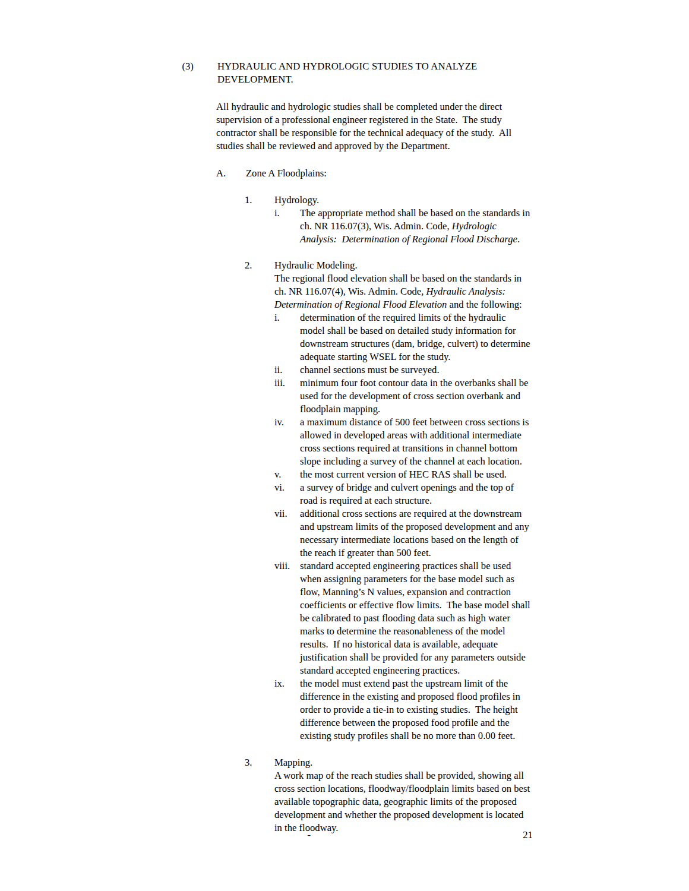(3)
HYDRAULIC AND HYDROLOGIC STUDIES TO ANALYZE DEVELOPMENT.
All hydraulic and hydrologic studies shall be completed under the direct supervision of a professional engineer registered in the State. The study contractor shall be responsible for the technical adequacy of the study. All studies shall be reviewed and approved by the Department.
A.
Zone A Floodplains:
1.
Hydrology.
i.
The appropriate method shall be based on the standards in ch. NR 116.07(3), Wis. Admin. Code, Hydrologic Analysis: Determination of Regional Flood Discharge.
2.
Hydraulic Modeling.
The regional flood elevation shall be based on the standards in ch. NR 116.07(4), Wis. Admin. Code, Hydraulic Analysis: Determination of Regional Flood Elevation and the following:
i.
determination of the required limits of the hydraulic model shall be based on detailed study information for downstream structures (dam, bridge, culvert) to determine adequate starting WSEL for the study.
ii.
channel sections must be surveyed.
iii.
minimum four foot contour data in the overbanks shall be used for the development of cross section overbank and floodplain mapping.
iv.
a maximum distance of 500 feet between cross sections is allowed in developed areas with additional intermediate cross sections required at transitions in channel bottom slope including a survey of the channel at each location.
v.
the most current version of HEC RAS shall be used.
vi.
a survey of bridge and culvert openings and the top of road is required at each structure.
vii.
additional cross sections are required at the downstream and upstream limits of the proposed development and any necessary intermediate locations based on the length of the reach if greater than 500 feet.
viii.
standard accepted engineering practices shall be used when assigning parameters for the base model such as flow, Manning’s N values, expansion and contraction coefficients or effective flow limits. The base model shall be calibrated to past flooding data such as high water marks to determine the reasonableness of the model results. If no historical data is available, adequate justification shall be provided for any parameters outside standard accepted engineering practices.
ix.
the model must extend past the upstream limit of the difference in the existing and proposed flood profiles in order to provide a tie-in to existing studies. The height difference between the proposed food profile and the existing study profiles shall be no more than 0.00 feet.
3.
Mapping.
A work map of the reach studies shall be provided, showing all cross section locations, floodway/floodplain limits based on best available topographic data, geographic limits of the proposed development and whether the proposed development is located in the floodway.
- 21